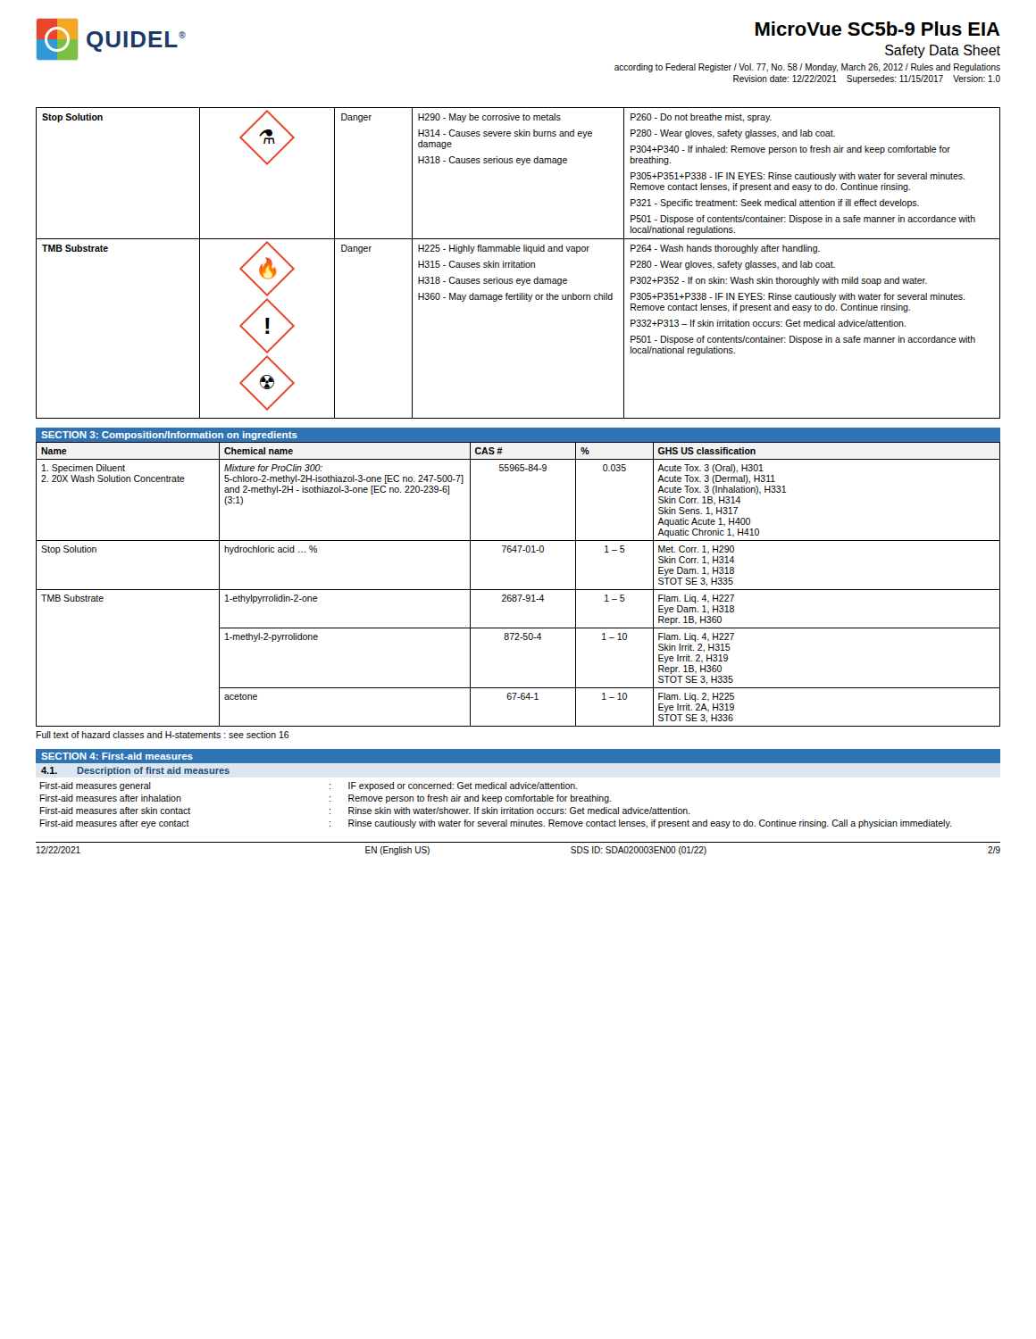QUIDEL®
MicroVue SC5b-9 Plus EIA
Safety Data Sheet
according to Federal Register / Vol. 77, No. 58 / Monday, March 26, 2012 / Rules and Regulations
Revision date: 12/22/2021 Supersedes: 11/15/2017 Version: 1.0
| Stop Solution | ⚗ | Danger | H290 - May be corrosive to metals H314 - Causes severe skin burns and eye damage H318 - Causes serious eye damage | P260 - Do not breathe mist, spray. P280 - Wear gloves, safety glasses, and lab coat. P304+P340 - If inhaled: Remove person to fresh air and keep comfortable for breathing. P305+P351+P338 - IF IN EYES: Rinse cautiously with water for several minutes. Remove contact lenses, if present and easy to do. Continue rinsing. P321 - Specific treatment: Seek medical attention if ill effect develops. P501 - Dispose of contents/container: Dispose in a safe manner in accordance with local/national regulations. |
| TMB Substrate | 🔥 ! ☢ | Danger | H225 - Highly flammable liquid and vapor H315 - Causes skin irritation H318 - Causes serious eye damage H360 - May damage fertility or the unborn child | P264 - Wash hands thoroughly after handling. P280 - Wear gloves, safety glasses, and lab coat. P302+P352 - If on skin: Wash skin thoroughly with mild soap and water. P305+P351+P338 - IF IN EYES: Rinse cautiously with water for several minutes. Remove contact lenses, if present and easy to do. Continue rinsing. P332+P313 – If skin irritation occurs: Get medical advice/attention. P501 - Dispose of contents/container: Dispose in a safe manner in accordance with local/national regulations. |
SECTION 3: Composition/Information on ingredients
| Name | Chemical name | CAS # | % | GHS US classification |
| --- | --- | --- | --- | --- |
| 1. Specimen Diluent 2. 20X Wash Solution Concentrate | Mixture for ProClin 300: 5-chloro-2-methyl-2H-isothiazol-3-one [EC no. 247-500-7] and 2-methyl-2H - isothiazol-3-one [EC no. 220-239-6] (3:1) | 55965-84-9 | 0.035 | Acute Tox. 3 (Oral), H301 Acute Tox. 3 (Dermal), H311 Acute Tox. 3 (Inhalation), H331 Skin Corr. 1B, H314 Skin Sens. 1, H317 Aquatic Acute 1, H400 Aquatic Chronic 1, H410 |
| Stop Solution | hydrochloric acid … % | 7647-01-0 | 1 – 5 | Met. Corr. 1, H290 Skin Corr. 1, H314 Eye Dam. 1, H318 STOT SE 3, H335 |
| TMB Substrate | 1-ethylpyrrolidin-2-one | 2687-91-4 | 1 – 5 | Flam. Liq. 4, H227 Eye Dam. 1, H318 Repr. 1B, H360 |
| 1-methyl-2-pyrrolidone | 872-50-4 | 1 – 10 | Flam. Liq. 4, H227 Skin Irrit. 2, H315 Eye Irrit. 2, H319 Repr. 1B, H360 STOT SE 3, H335 |
| acetone | 67-64-1 | 1 – 10 | Flam. Liq. 2, H225 Eye Irrit. 2A, H319 STOT SE 3, H336 |
Full text of hazard classes and H-statements : see section 16
SECTION 4: First-aid measures
4.1. Description of first aid measures
| First-aid measures general | : | IF exposed or concerned: Get medical advice/attention. |
| First-aid measures after inhalation | : | Remove person to fresh air and keep comfortable for breathing. |
| First-aid measures after skin contact | : | Rinse skin with water/shower. If skin irritation occurs: Get medical advice/attention. |
| First-aid measures after eye contact | : | Rinse cautiously with water for several minutes. Remove contact lenses, if present and easy to do. Continue rinsing. Call a physician immediately. |
12/22/2021
EN (English US)
SDS ID: SDA020003EN00 (01/22)
2/9